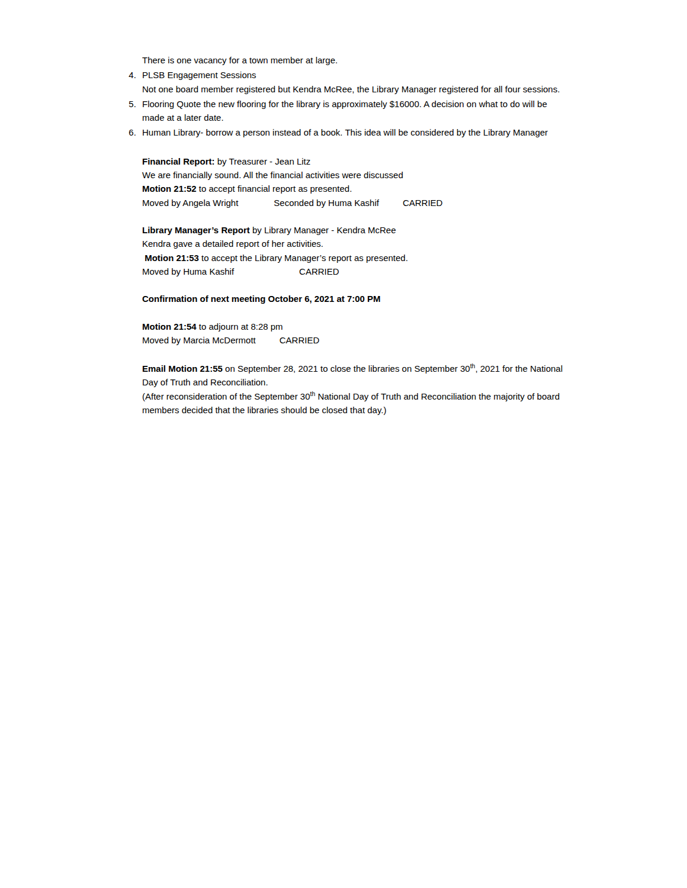There is one vacancy for a town member at large.
PLSB Engagement Sessions
Not one board member registered but Kendra McRee, the Library Manager registered for all four sessions.
Flooring Quote the new flooring for the library is approximately $16000. A decision on what to do will be made at a later date.
Human Library- borrow a person instead of a book. This idea will be considered by the Library Manager
Financial Report: by Treasurer - Jean Litz
We are financially sound. All the financial activities were discussed
Motion 21:52 to accept financial report as presented.
Moved by Angela Wright Seconded by Huma Kashif CARRIED
Library Manager’s Report by Library Manager - Kendra McRee
Kendra gave a detailed report of her activities.
Motion 21:53 to accept the Library Manager’s report as presented.
Moved by Huma Kashif CARRIED
Confirmation of next meeting October 6, 2021 at 7:00 PM
Motion 21:54 to adjourn at 8:28 pm
Moved by Marcia McDermott CARRIED
Email Motion 21:55 on September 28, 2021 to close the libraries on September 30th, 2021 for the National Day of Truth and Reconciliation.
(After reconsideration of the September 30th National Day of Truth and Reconciliation the majority of board members decided that the libraries should be closed that day.)